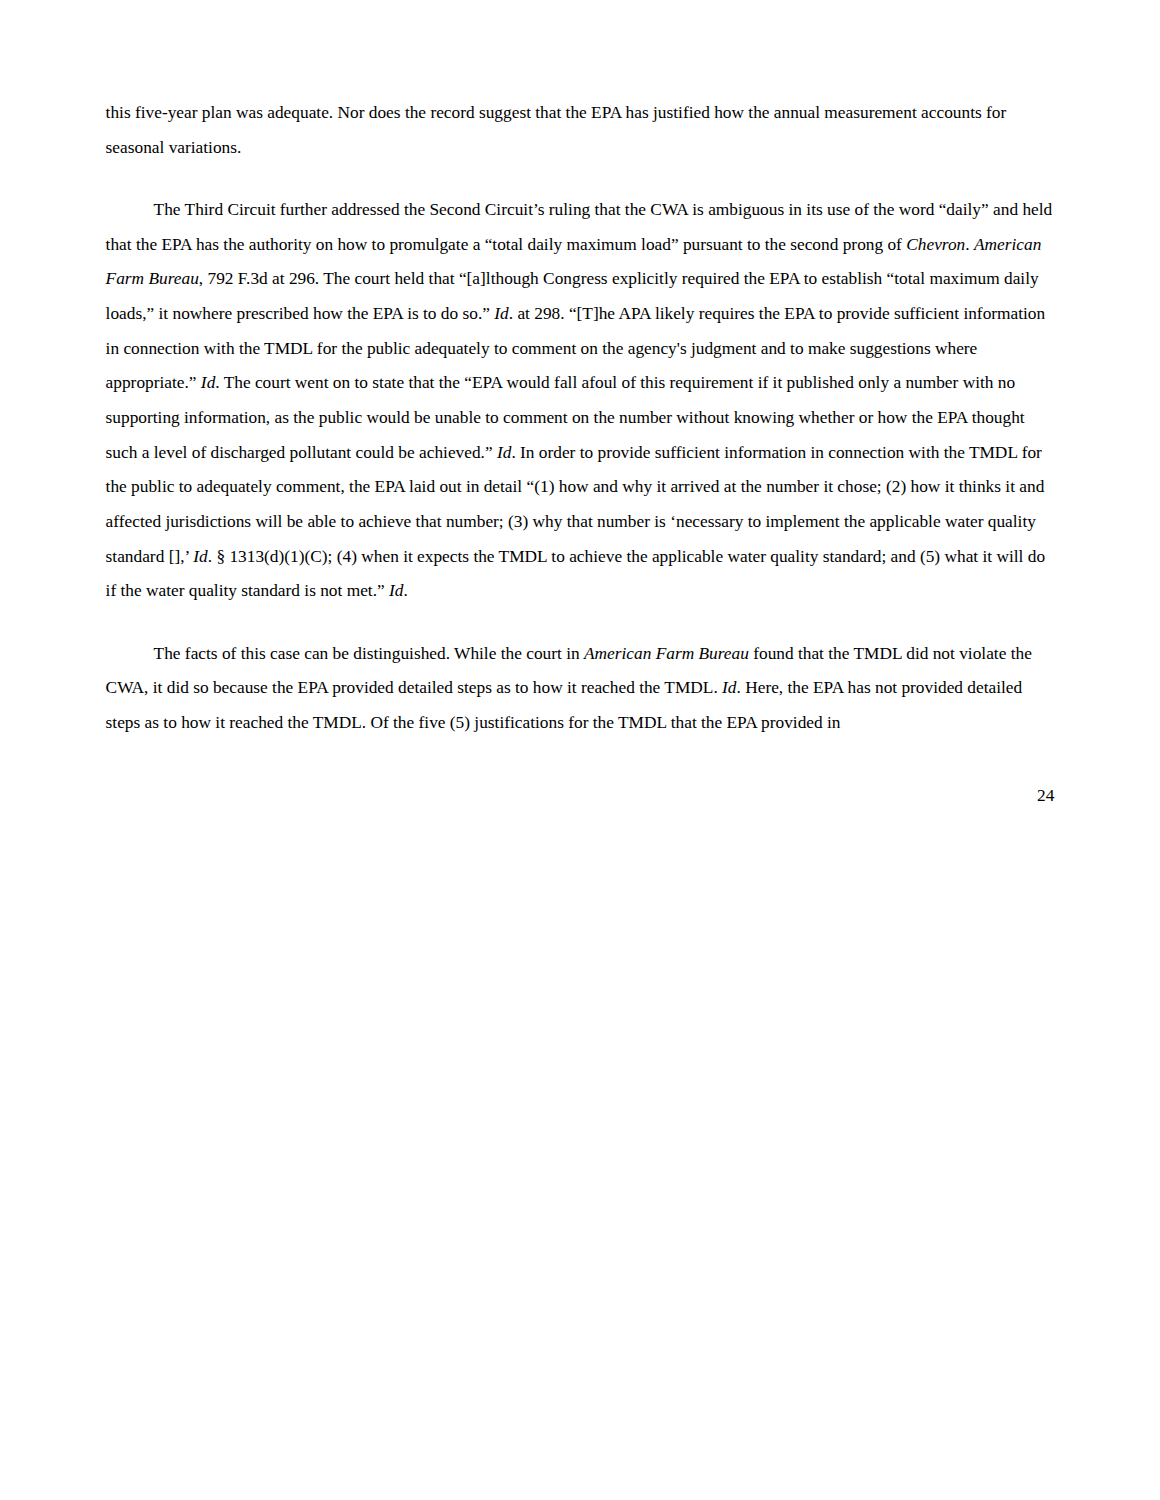this five-year plan was adequate. Nor does the record suggest that the EPA has justified how the annual measurement accounts for seasonal variations.
The Third Circuit further addressed the Second Circuit’s ruling that the CWA is ambiguous in its use of the word “daily” and held that the EPA has the authority on how to promulgate a “total daily maximum load” pursuant to the second prong of Chevron. American Farm Bureau, 792 F.3d at 296. The court held that “[a]lthough Congress explicitly required the EPA to establish “total maximum daily loads,” it nowhere prescribed how the EPA is to do so.” Id. at 298. “[T]he APA likely requires the EPA to provide sufficient information in connection with the TMDL for the public adequately to comment on the agency's judgment and to make suggestions where appropriate.” Id. The court went on to state that the “EPA would fall afoul of this requirement if it published only a number with no supporting information, as the public would be unable to comment on the number without knowing whether or how the EPA thought such a level of discharged pollutant could be achieved.” Id. In order to provide sufficient information in connection with the TMDL for the public to adequately comment, the EPA laid out in detail “(1) how and why it arrived at the number it chose; (2) how it thinks it and affected jurisdictions will be able to achieve that number; (3) why that number is ‘necessary to implement the applicable water quality standard [],’ Id. § 1313(d)(1)(C); (4) when it expects the TMDL to achieve the applicable water quality standard; and (5) what it will do if the water quality standard is not met.” Id.
The facts of this case can be distinguished. While the court in American Farm Bureau found that the TMDL did not violate the CWA, it did so because the EPA provided detailed steps as to how it reached the TMDL. Id. Here, the EPA has not provided detailed steps as to how it reached the TMDL. Of the five (5) justifications for the TMDL that the EPA provided in
24